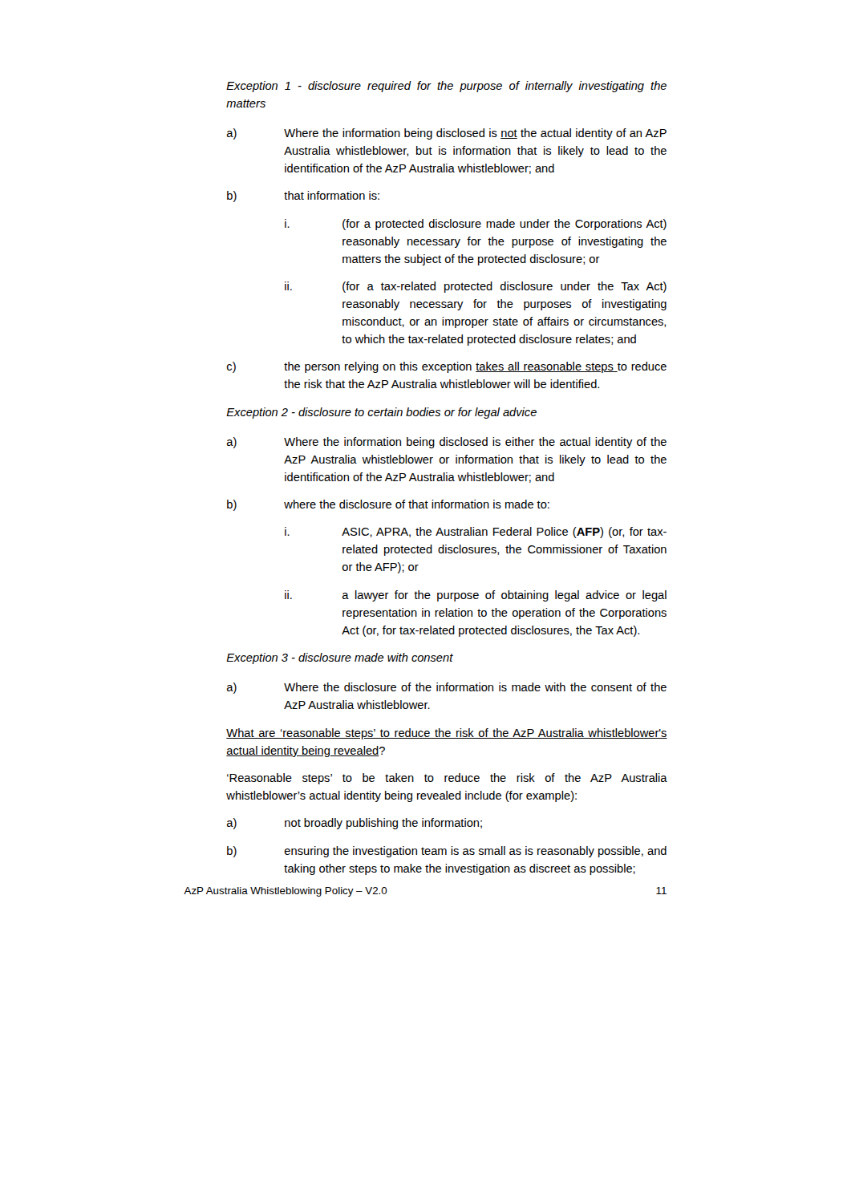Exception 1 - disclosure required for the purpose of internally investigating the matters
a)
Where the information being disclosed is not the actual identity of an AzP Australia whistleblower, but is information that is likely to lead to the identification of the AzP Australia whistleblower; and
b)
that information is:
i.
(for a protected disclosure made under the Corporations Act) reasonably necessary for the purpose of investigating the matters the subject of the protected disclosure; or
ii.
(for a tax-related protected disclosure under the Tax Act) reasonably necessary for the purposes of investigating misconduct, or an improper state of affairs or circumstances, to which the tax-related protected disclosure relates; and
c)
the person relying on this exception takes all reasonable steps to reduce the risk that the AzP Australia whistleblower will be identified.
Exception 2 - disclosure to certain bodies or for legal advice
a)
Where the information being disclosed is either the actual identity of the AzP Australia whistleblower or information that is likely to lead to the identification of the AzP Australia whistleblower; and
b)
where the disclosure of that information is made to:
i.
ASIC, APRA, the Australian Federal Police (AFP) (or, for tax-related protected disclosures, the Commissioner of Taxation or the AFP); or
ii.
a lawyer for the purpose of obtaining legal advice or legal representation in relation to the operation of the Corporations Act (or, for tax-related protected disclosures, the Tax Act).
Exception 3 - disclosure made with consent
a)
Where the disclosure of the information is made with the consent of the AzP Australia whistleblower.
What are ‘reasonable steps’ to reduce the risk of the AzP Australia whistleblower's actual identity being revealed?
‘Reasonable steps’ to be taken to reduce the risk of the AzP Australia whistleblower’s actual identity being revealed include (for example):
a)
not broadly publishing the information;
b)
ensuring the investigation team is as small as is reasonably possible, and taking other steps to make the investigation as discreet as possible;
AzP Australia Whistleblowing Policy – V2.0
11